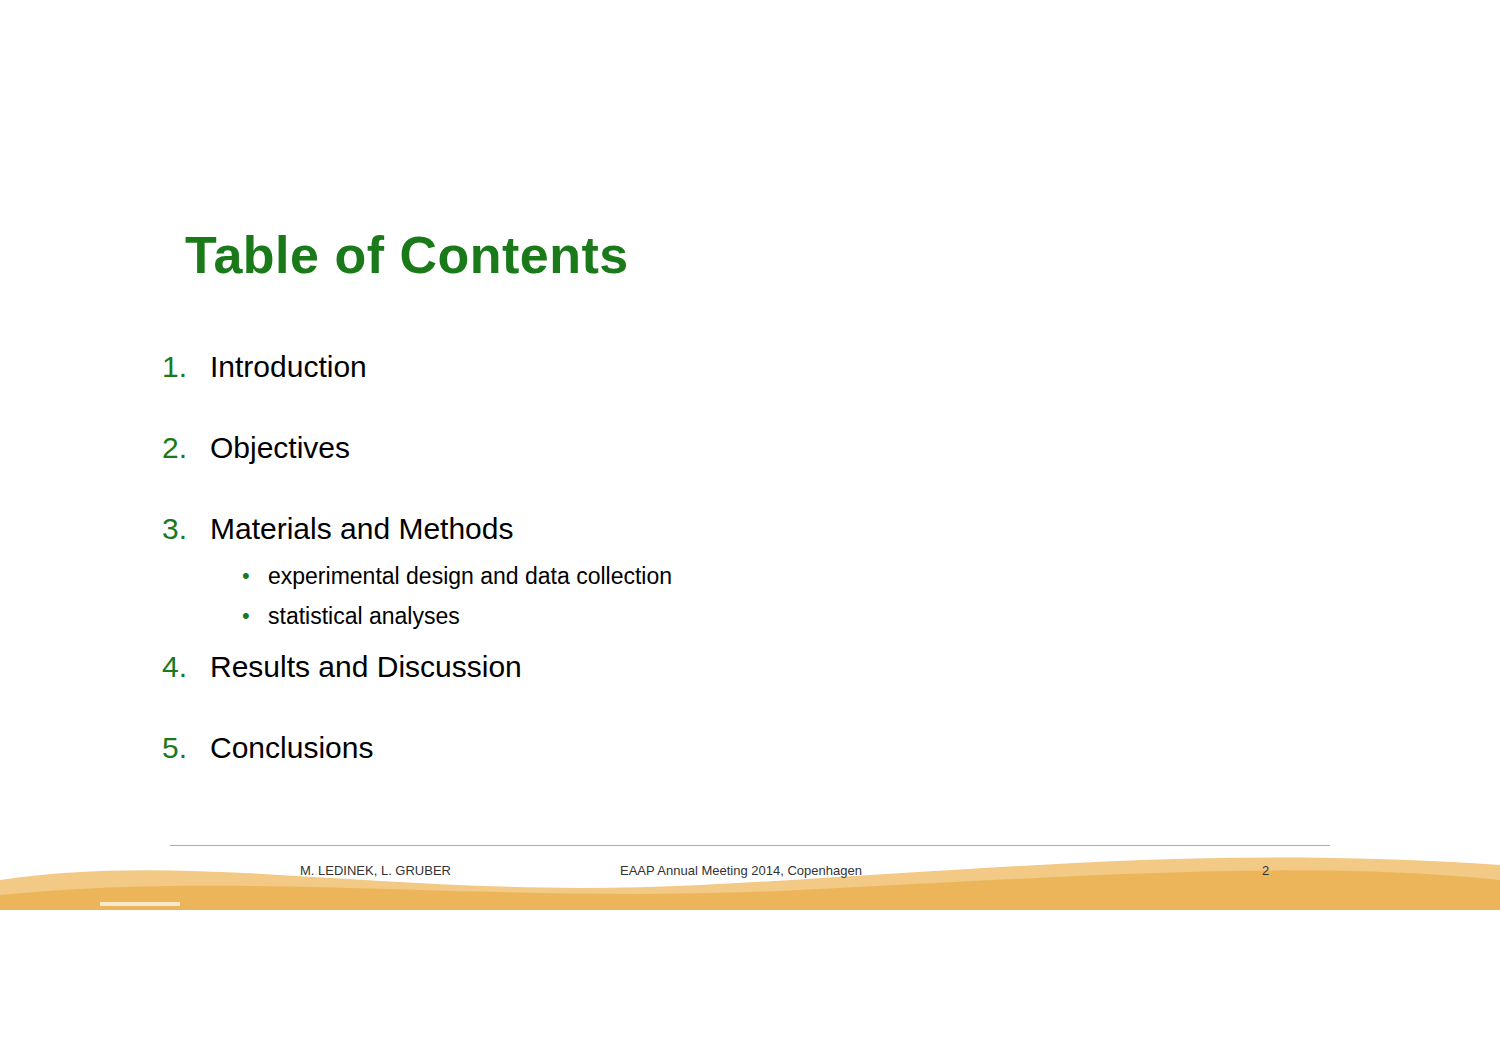Table of Contents
Introduction
Objectives
Materials and Methods
experimental design and data collection
statistical analyses
Results and Discussion
Conclusions
M. LEDINEK, L. GRUBER EAAP Annual Meeting 2014, Copenhagen 2